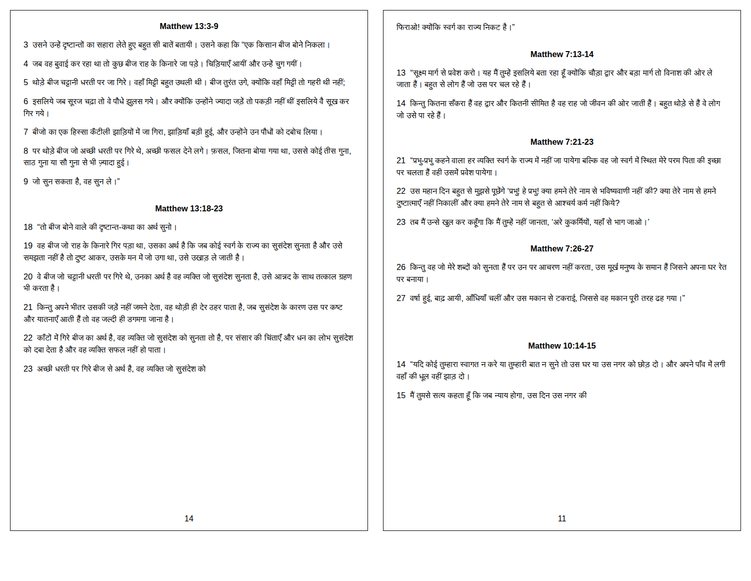Matthew 13:3-9
3 उसने उन्हें दृष्टान्तों का सहारा लेते हुए बहुत सी बातें बतायी। उसने कहा कि “एक किसान बीज बोने निकला।
4 जब वह बुवाई कर रहा था तो कुछ बीज राह के किनारे जा पड़े। चिड़ियाएँ आयीं और उन्हें चुग गयीं।
5 थोड़े बीज चट्टानी धरती पर जा गिरे। वहाँ मिट्टी बहुत उथली थी। बीज तुरंत उगे, क्योंकि वहाँ मिट्टी तो गहरी थी नहीं;
6 इसलिये जब सूरज चढ़ा तो वे पौधे झुलस गये। और क्योंकि उन्होंने ज्यादा जड़ें तो पकड़ी नहीं थीं इसलिये वै सूख कर गिर गये।
7 बीजो का एक हिस्सा कँटीली झाड़ियों में जा गिरा, झाड़ियाँ बड़ी हुई, और उन्होंने उन पौधों को दबोच लिया।
8 पर थोड़े बीज जो अच्छी धरती पर गिरे थे, अच्छी फसल देने लगे। फ़सल, जितना बोया गया था, उससे कोई तीस गुना, साठ गुना या सौ गुना से भी ज़्यादा हुई।
9 जो सुन सकता है, वह सुन ले।”
Matthew 13:18-23
18 “तो बीज बोने वाले की दृष्टान्त-कथा का अर्थ सुनो।
19 वह बीज जो राह के किनारे गिर पड़ा था, उसका अर्थ है कि जब कोई स्वर्ग के राज्य का सुसंदेश सुनता है और उसे समझता नहीं है तो दुष्ट आकर, उसके मन में जो उगा था, उसे उखाड़ ले जाती है।
20 वे बीज जो चट्टानी धरती पर गिरे थे, उनका अर्थ है वह व्यक्ति जो सुसंदेश सुनता है, उसे आन्नद के साथ तत्काल ग्रहण भी करता है।
21 किन्तु अपने भीतर उसकी जड़ें नहीं जमने देता, वह थोड़ी ही देर ठहर पाता है, जब सुसंदेश के कारण उस पर कष्ट और यातनाएँ आती हैं तो वह जल्दी ही डगमगा जाना है।
22 काँटों में गिरे बीज का अर्थ है, वह व्यक्ति जो सुसंदेश को सुनता तो है, पर संसार की चिंताएँ और धन का लोभ सुसंदेश को दबा देता है और वह व्यक्ति सफल नहीं हो पाता।
23 अच्छी धरती पर गिरे बीज से अर्थ है, वह व्यक्ति जो सुसंदेश को
14
फिराओ! क्योंकि स्वर्ग का राज्य निकट है।”
Matthew 7:13-14
13 “सूक्ष्म मार्ग से प्रवेश करो। यह मैं तुम्हें इसलिये बता रहा हूँ क्योंकि चौड़ा द्वार और बड़ा मार्ग तो विनाश की ओर ले जाता हैं। बहुत से लोग हैं जो उस पर चल रहे हैं।
14 किन्तु कितना सँकरा हैं वह द्वार और कितनी सीमित है वह राह जो जीवन की ओर जाती हैं। बहुत थोड़े से हैं वे लोग जो उसे पा रहे हैं।
Matthew 7:21-23
21 “प्रभु-प्रभु कहने वाला हर व्यक्ति स्वर्ग के राज्य में नहीं जा पायेगा बल्कि वह जो स्वर्ग में स्थित मेरे परम पिता की इच्छा पर चलता हैं वही उसमें प्रवेश पायेगा।
22 उस महान दिन बहुत से मुझसे पूछेंगे ‘प्रभु! हे प्रभु! क्या हमने तेरे नाम से भविष्यवाणी नहीं की? क्या तेरे नाम से हमने दुष्टात्माएँ नहीं निकालीं और क्या हमने तेरे नाम से बहुत से आश्चर्य कर्म नहीं किये?
23 तब मैं उन्से खुल कर कहूँगा कि मैं तुम्हें नहीं जानता, ‘अरे कुकर्मियों, यहाँ से भाग जाओ।’
Matthew 7:26-27
26 किन्तु वह जो मेरे शब्दों को सुनता हैं पर उन पर आचरण नहीं करता, उस मूर्ख मनुष्य के समान हैं जिसने अपना घर रेत पर बनाया।
27 वर्षा हुई, बाढ़ आयी, आँधियाँ चलीं और उस मकान से टकराई, जिससे वह मकान पूरी तरह ढह गया।”
Matthew 10:14-15
14 “यदि कोई तुम्हारा स्वागत न करे या तुम्हारी बात न सुने तो उस घर या उस नगर को छोड़ दो। और अपने पाँव में लगी वहाँ की धूल वहीं झाड़ दो।
15 मैं तुमसे सत्य कहता हूँ कि जब न्याय होगा, उस दिन उस नगर की
11